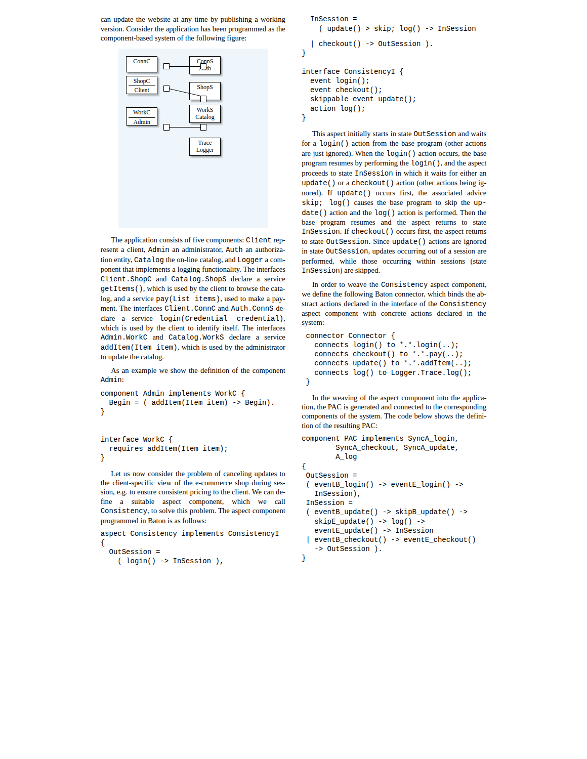can update the website at any time by publishing a working version. Consider the application has been programmed as the component-based system of the following figure:
ConnC
ShopC
Client
WorkC
Admin
ConnS
Auth
ShopS
WorkS
Catalog
Trace
Logger
The application consists of five components: Client represent a client, Admin an administrator, Auth an authorization entity, Catalog the on-line catalog, and Logger a component that implements a logging functionality. The interfaces Client.ShopC and Catalog.ShopS declare a service getItems(), which is used by the client to browse the catalog, and a service pay(List items), used to make a payment. The interfaces Client.ConnC and Auth.ConnS declare a service login(Credential credential), which is used by the client to identify itself. The interfaces Admin.WorkC and Catalog.WorkS declare a service addItem(Item item), which is used by the administrator to update the catalog.
As an example we show the definition of the component Admin:
component Admin implements WorkC {
  Begin = ( addItem(Item item) -> Begin).
}


interface WorkC {
  requires addItem(Item item);
}
Let us now consider the problem of canceling updates to the client-specific view of the e-commerce shop during session, e.g. to ensure consistent pricing to the client. We can define a suitable aspect component, which we call Consistency, to solve this problem. The aspect component programmed in Baton is as follows:
aspect Consistency implements ConsistencyI
{
  OutSession =
    ( login() -> InSession ),
  InSession =
    ( update() > skip; log() -> InSession
  | checkout() -> OutSession ).
}

interface ConsistencyI {
  event login();
  event checkout();
  skippable event update();
  action log();
}
This aspect initially starts in state OutSession and waits for a login() action from the base program (other actions are just ignored). When the login() action occurs, the base program resumes by performing the login(), and the aspect proceeds to state InSession in which it waits for either an update() or a checkout() action (other actions being ignored). If update() occurs first, the associated advice skip; log() causes the base program to skip the update() action and the log() action is performed. Then the base program resumes and the aspect returns to state InSession. If checkout() occurs first, the aspect returns to state OutSession. Since update() actions are ignored in state OutSession, updates occurring out of a session are performed, while those occurring within sessions (state InSession) are skipped.
In order to weave the Consistency aspect component, we define the following Baton connector, which binds the abstract actions declared in the interface of the Consistency aspect component with concrete actions declared in the system:
connector Connector {
  connects login() to *.*.login(..);
  connects checkout() to *.*.pay(..);
  connects update() to *.*.addItem(..);
  connects log() to Logger.Trace.log();
}
In the weaving of the aspect component into the application, the PAC is generated and connected to the corresponding components of the system. The code below shows the definition of the resulting PAC:
component PAC implements SyncA_login,
        SyncA_checkout, SyncA_update,
        A_log
{
 OutSession =
 ( eventB_login() -> eventE_login() ->
   InSession),
 InSession =
 ( eventB_update() -> skipB_update() ->
   skipE_update() -> log() ->
   eventE_update() -> InSession
 | eventB_checkout() -> eventE_checkout()
   -> OutSession ).
}